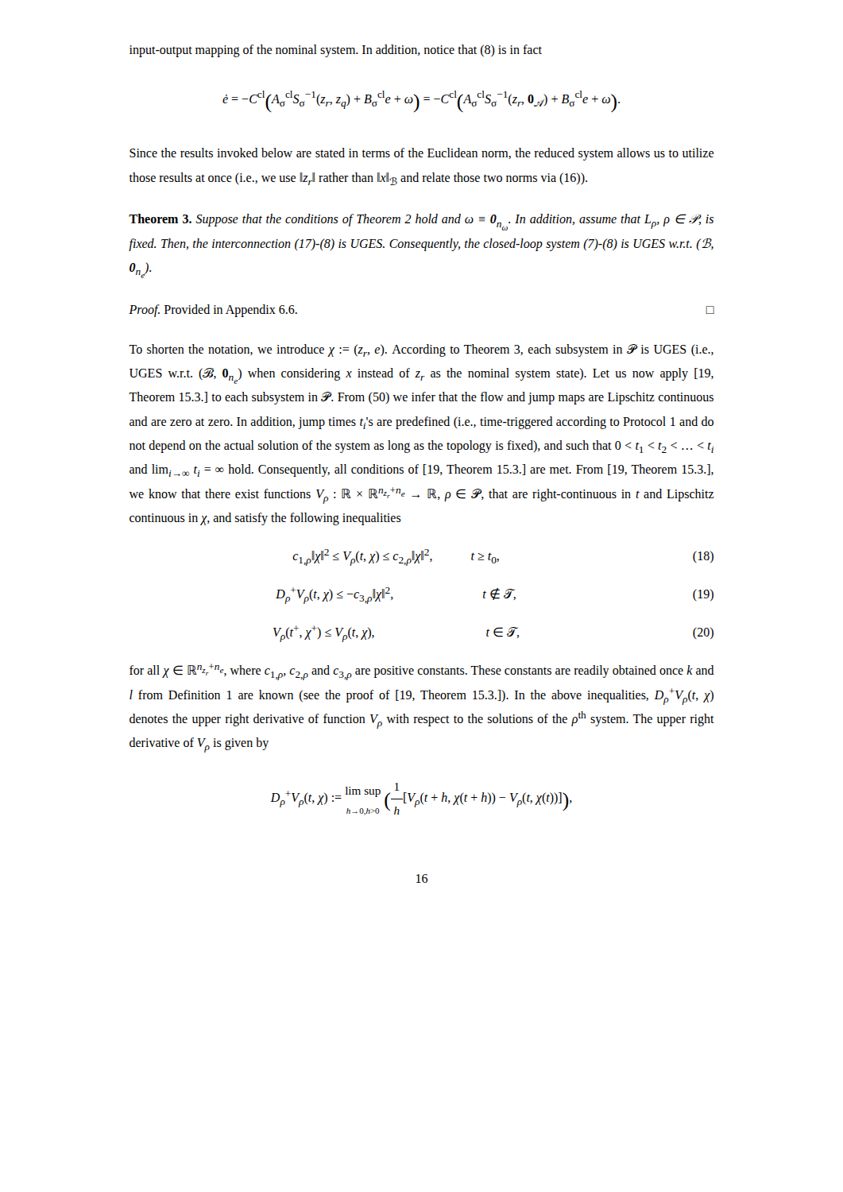input-output mapping of the nominal system. In addition, notice that (8) is in fact
ė = −Ccl(AσclSσ−1(zr, zq) + Bσcle + ω) = −Ccl(AσclSσ−1(zr, 0𝒜) + Bσcle + ω).
Since the results invoked below are stated in terms of the Euclidean norm, the reduced system allows us to utilize those results at once (i.e., we use ‖zr‖ rather than ‖x‖ℬ and relate those two norms via (16)).
Theorem 3. Suppose that the conditions of Theorem 2 hold and ω ≡ 0nω. In addition, assume that Lρ, ρ ∈ 𝒫, is fixed. Then, the interconnection (17)-(8) is UGES. Consequently, the closed-loop system (7)-(8) is UGES w.r.t. (ℬ, 0ne).
Proof. Provided in Appendix 6.6. □
To shorten the notation, we introduce χ := (zr, e). According to Theorem 3, each subsystem in 𝒫 is UGES (i.e., UGES w.r.t. (ℬ, 0ne) when considering x instead of zr as the nominal system state). Let us now apply [19, Theorem 15.3.] to each subsystem in 𝒫. From (50) we infer that the flow and jump maps are Lipschitz continuous and are zero at zero. In addition, jump times ti's are predefined (i.e., time-triggered according to Protocol 1 and do not depend on the actual solution of the system as long as the topology is fixed), and such that 0 < t1 < t2 < … < ti and limi→∞ ti = ∞ hold. Consequently, all conditions of [19, Theorem 15.3.] are met. From [19, Theorem 15.3.], we know that there exist functions Vρ : ℝ × ℝnzr+ne → ℝ, ρ ∈ 𝒫, that are right-continuous in t and Lipschitz continuous in χ, and satisfy the following inequalities
c1,ρ‖χ‖2 ≤ Vρ(t, χ) ≤ c2,ρ‖χ‖2, t ≥ t0,
(18)
Dρ+Vρ(t, χ) ≤ −c3,ρ‖χ‖2, t ∉ 𝒯,
(19)
Vρ(t+, χ+) ≤ Vρ(t, χ), t ∈ 𝒯,
(20)
for all χ ∈ ℝnzr+ne, where c1,ρ, c2,ρ and c3,ρ are positive constants. These constants are readily obtained once k and l from Definition 1 are known (see the proof of [19, Theorem 15.3.]). In the above inequalities, Dρ+Vρ(t, χ) denotes the upper right derivative of function Vρ with respect to the solutions of the ρth system. The upper right derivative of Vρ is given by
Dρ+Vρ(t, χ) := lim sup h→0,h>0 (1 h[Vρ(t + h, χ(t + h)) − Vρ(t, χ(t))]),
16